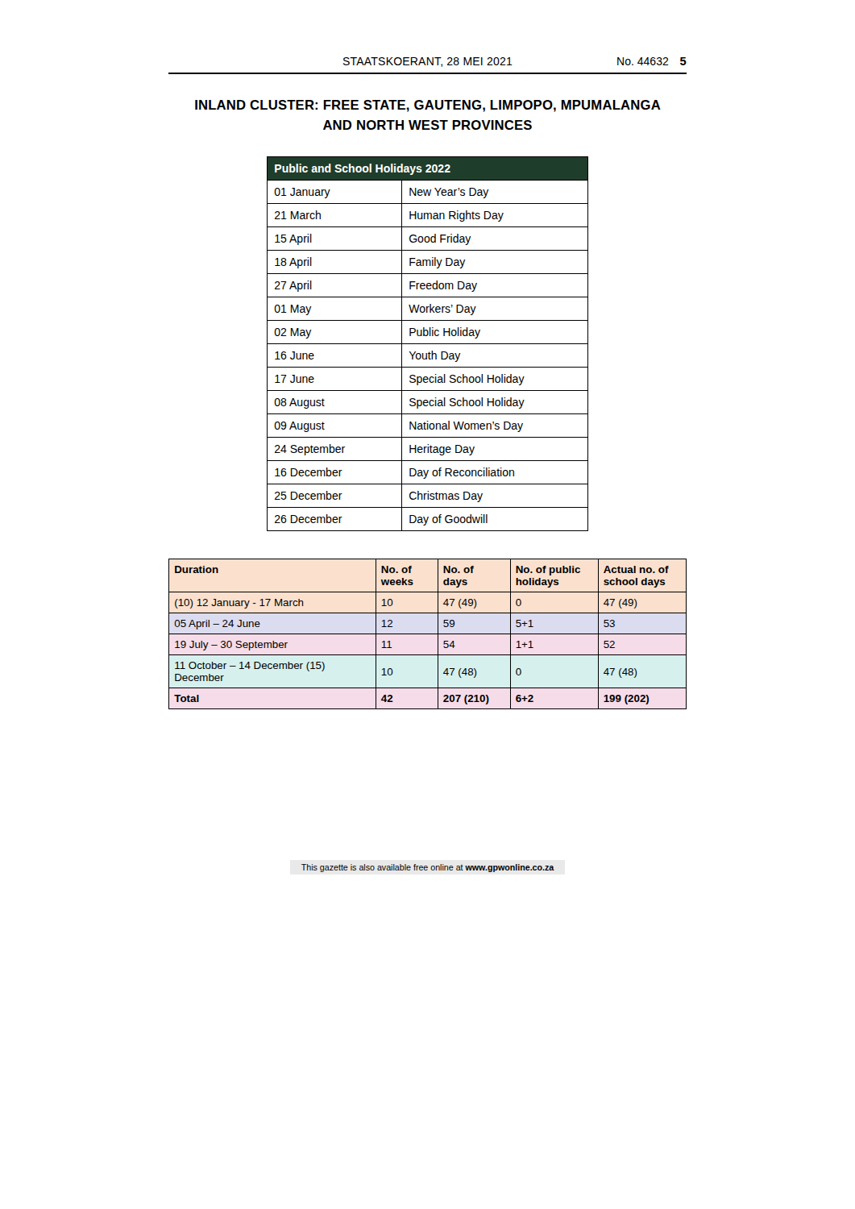STAATSKOERANT, 28 MEI 2021
No. 44632 5
INLAND CLUSTER: FREE STATE, GAUTENG, LIMPOPO, MPUMALANGA
AND NORTH WEST PROVINCES
| Public and School Holidays 2022 |
| --- |
| 01 January | New Year’s Day |
| 21 March | Human Rights Day |
| 15 April | Good Friday |
| 18 April | Family Day |
| 27 April | Freedom Day |
| 01 May | Workers’ Day |
| 02 May | Public Holiday |
| 16 June | Youth Day |
| 17 June | Special School Holiday |
| 08 August | Special School Holiday |
| 09 August | National Women’s Day |
| 24 September | Heritage Day |
| 16 December | Day of Reconciliation |
| 25 December | Christmas Day |
| 26 December | Day of Goodwill |
| Duration | No. of weeks | No. of days | No. of public holidays | Actual no. of school days |
| --- | --- | --- | --- | --- |
| (10) 12 January - 17 March | 10 | 47 (49) | 0 | 47 (49) |
| 05 April – 24 June | 12 | 59 | 5+1 | 53 |
| 19 July – 30 September | 11 | 54 | 1+1 | 52 |
| 11 October – 14 December (15) December | 10 | 47 (48) | 0 | 47 (48) |
| Total | 42 | 207 (210) | 6+2 | 199 (202) |
This gazette is also available free online at www.gpwonline.co.za